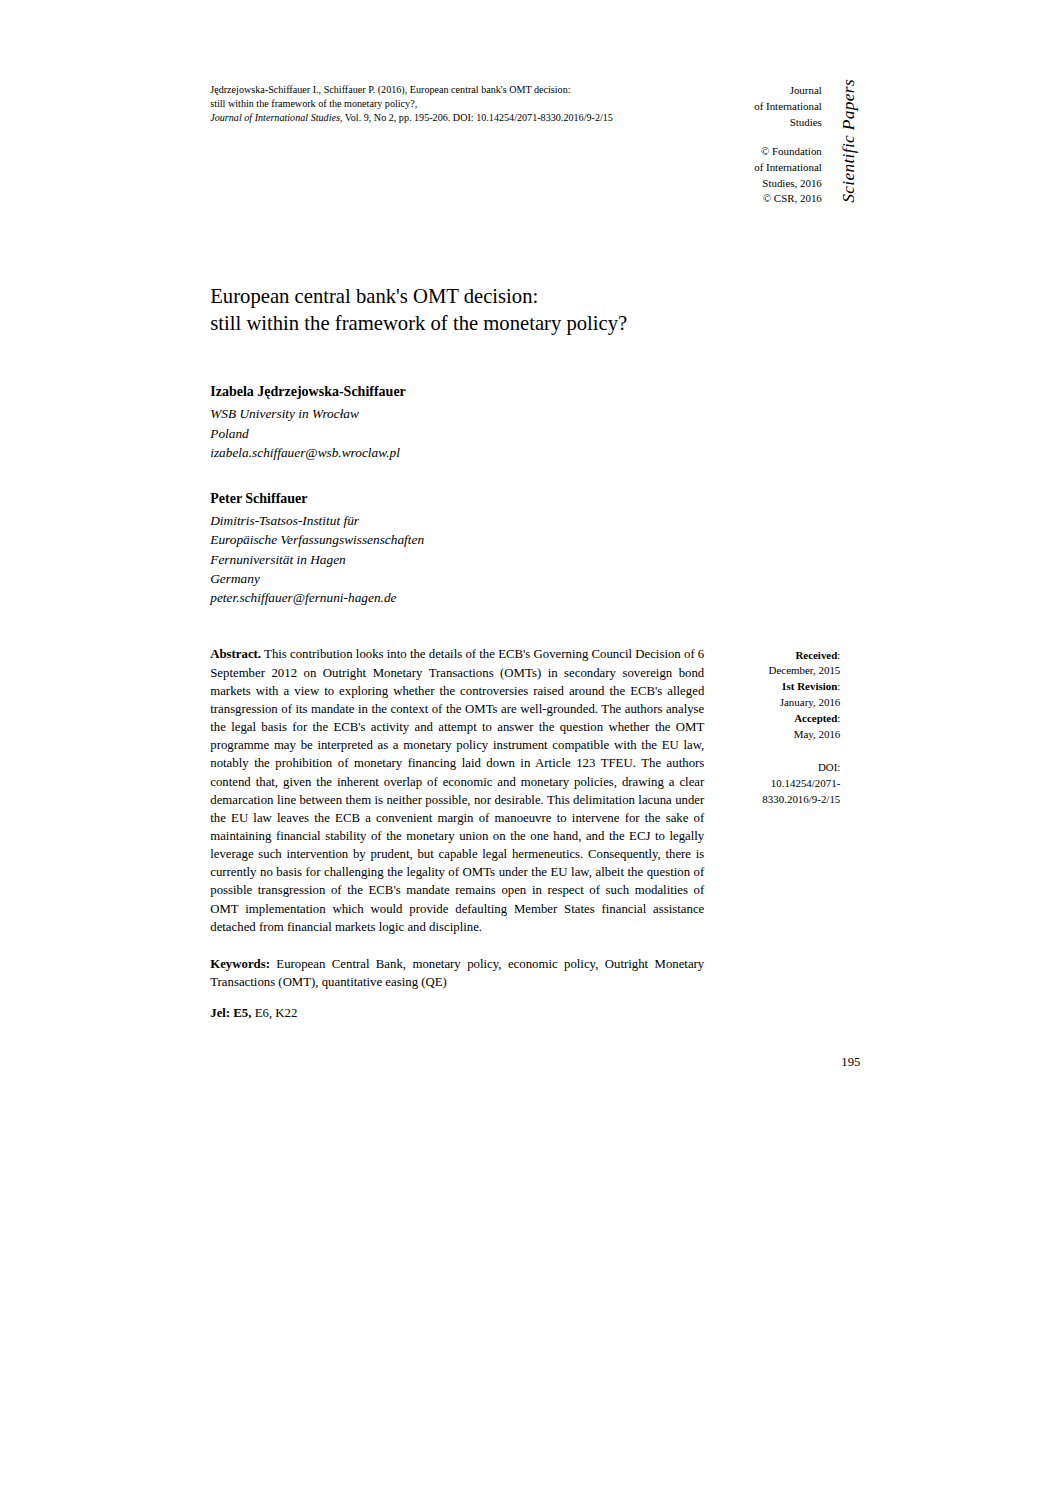Jędrzejowska-Schiffauer I., Schiffauer P. (2016), European central bank's OMT decision:
still within the framework of the monetary policy?,
Journal of International Studies, Vol. 9, No 2, pp. 195-206. DOI: 10.14254/2071-8330.2016/9-2/15
Journal
of International
Studies
© Foundation
of International
Studies, 2016
© CSR, 2016
Scientific Papers
European central bank's OMT decision:
still within the framework of the monetary policy?
Izabela Jędrzejowska-Schiffauer
WSB University in Wrocław
Poland
izabela.schiffauer@wsb.wroclaw.pl
Peter Schiffauer
Dimitris-Tsatsos-Institut für
Europäische Verfassungswissenschaften
Fernuniversität in Hagen
Germany
peter.schiffauer@fernuni-hagen.de
Abstract. This contribution looks into the details of the ECB's Governing Council Decision of 6 September 2012 on Outright Monetary Transactions (OMTs) in secondary sovereign bond markets with a view to exploring whether the controversies raised around the ECB's alleged transgression of its mandate in the context of the OMTs are well-grounded. The authors analyse the legal basis for the ECB's activity and attempt to answer the question whether the OMT programme may be interpreted as a monetary policy instrument compatible with the EU law, notably the prohibition of monetary financing laid down in Article 123 TFEU. The authors contend that, given the inherent overlap of economic and monetary policies, drawing a clear demarcation line between them is neither possible, nor desirable. This delimitation lacuna under the EU law leaves the ECB a convenient margin of manoeuvre to intervene for the sake of maintaining financial stability of the monetary union on the one hand, and the ECJ to legally leverage such intervention by prudent, but capable legal hermeneutics. Consequently, there is currently no basis for challenging the legality of OMTs under the EU law, albeit the question of possible transgression of the ECB's mandate remains open in respect of such modalities of OMT implementation which would provide defaulting Member States financial assistance detached from financial markets logic and discipline.
Received:
December, 2015
1st Revision:
January, 2016
Accepted:
May, 2016
DOI:
10.14254/2071-
8330.2016/9-2/15
Keywords: European Central Bank, monetary policy, economic policy, Outright Monetary Transactions (OMT), quantitative easing (QE)
Jel: E5, E6, K22
195